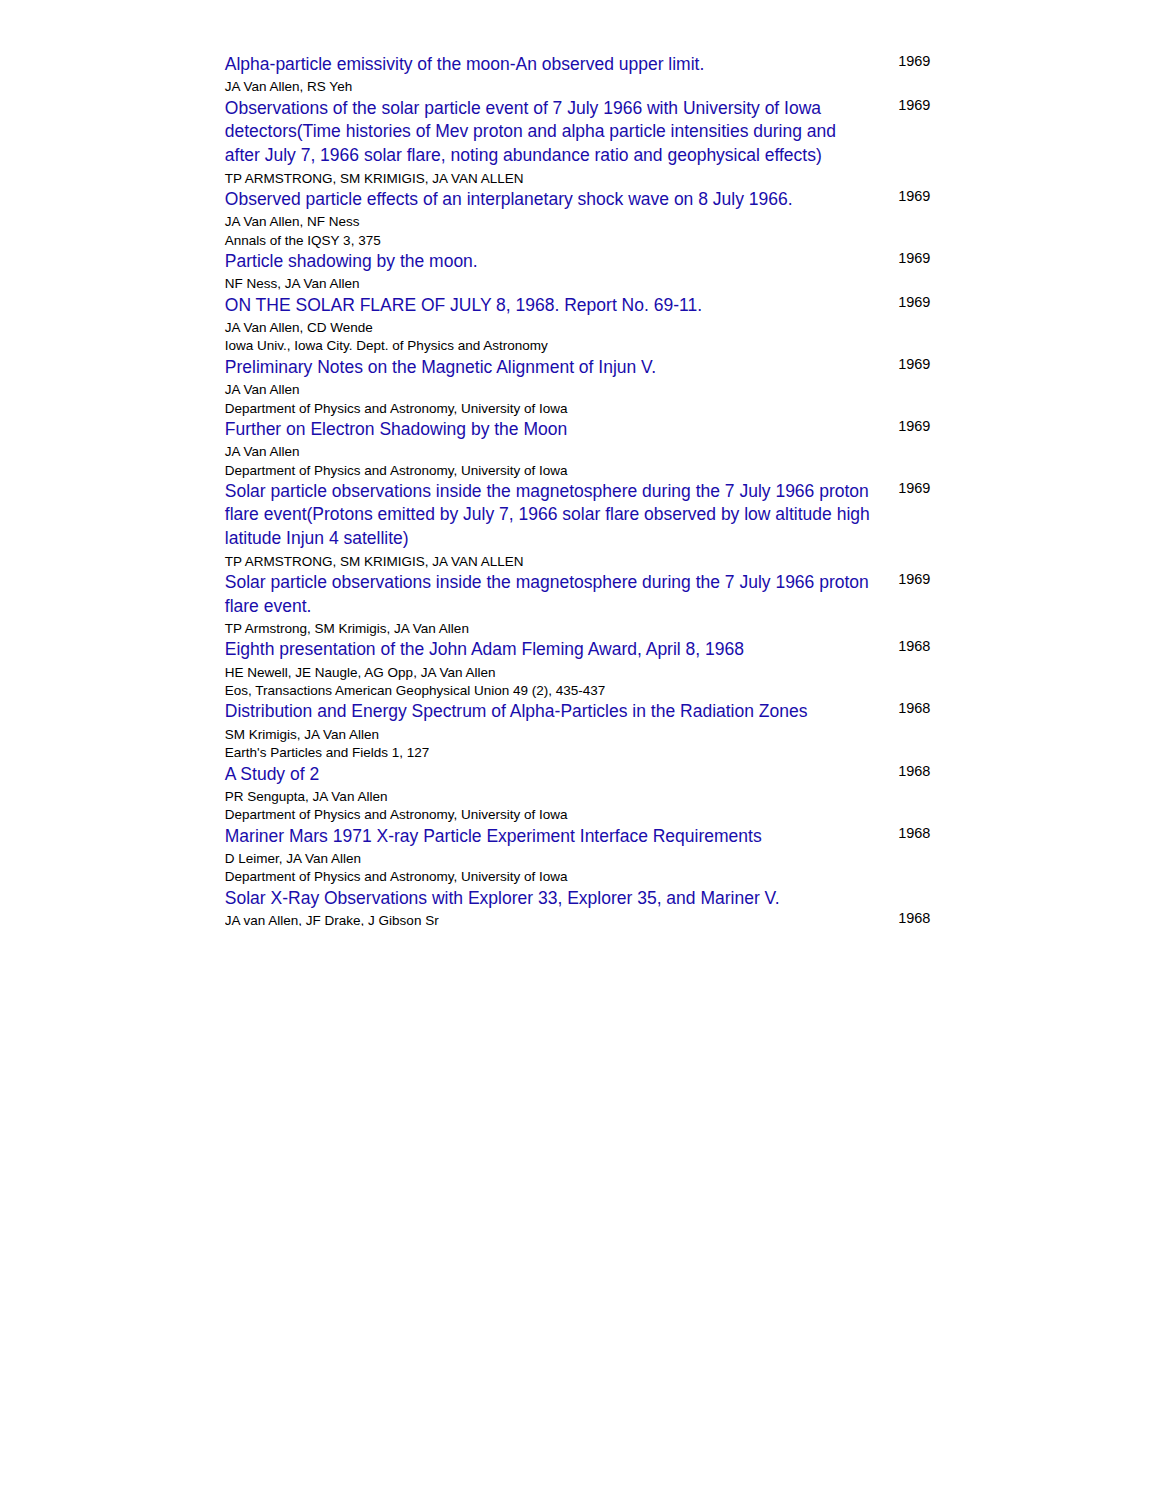| Alpha-particle emissivity of the moon-An observed upper limit. JA Van Allen, RS Yeh | 1969 |
| Observations of the solar particle event of 7 July 1966 with University of Iowa detectors(Time histories of Mev proton and alpha particle intensities during and after July 7, 1966 solar flare, noting abundance ratio and geophysical effects) TP ARMSTRONG, SM KRIMIGIS, JA VAN ALLEN | 1969 |
| Observed particle effects of an interplanetary shock wave on 8 July 1966. JA Van Allen, NF Ness Annals of the IQSY 3, 375 | 1969 |
| Particle shadowing by the moon. NF Ness, JA Van Allen | 1969 |
| ON THE SOLAR FLARE OF JULY 8, 1968. Report No. 69-11. JA Van Allen, CD Wende Iowa Univ., Iowa City. Dept. of Physics and Astronomy | 1969 |
| Preliminary Notes on the Magnetic Alignment of Injun V. JA Van Allen Department of Physics and Astronomy, University of Iowa | 1969 |
| Further on Electron Shadowing by the Moon JA Van Allen Department of Physics and Astronomy, University of Iowa | 1969 |
| Solar particle observations inside the magnetosphere during the 7 July 1966 proton flare event(Protons emitted by July 7, 1966 solar flare observed by low altitude high latitude Injun 4 satellite) TP ARMSTRONG, SM KRIMIGIS, JA VAN ALLEN | 1969 |
| Solar particle observations inside the magnetosphere during the 7 July 1966 proton flare event. TP Armstrong, SM Krimigis, JA Van Allen | 1969 |
| Eighth presentation of the John Adam Fleming Award, April 8, 1968 HE Newell, JE Naugle, AG Opp, JA Van Allen Eos, Transactions American Geophysical Union 49 (2), 435-437 | 1968 |
| Distribution and Energy Spectrum of Alpha-Particles in the Radiation Zones SM Krimigis, JA Van Allen Earth's Particles and Fields 1, 127 | 1968 |
| A Study of 2 PR Sengupta, JA Van Allen Department of Physics and Astronomy, University of Iowa | 1968 |
| Mariner Mars 1971 X-ray Particle Experiment Interface Requirements D Leimer, JA Van Allen Department of Physics and Astronomy, University of Iowa | 1968 |
| Solar X-Ray Observations with Explorer 33, Explorer 35, and Mariner V. JA van Allen, JF Drake, J Gibson Sr | 1968 |